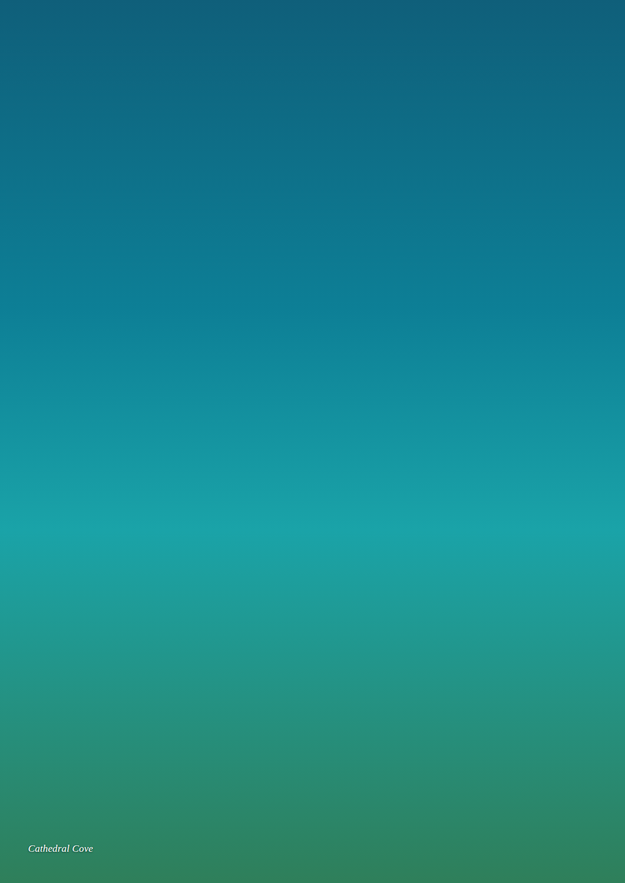Cathedral Cove